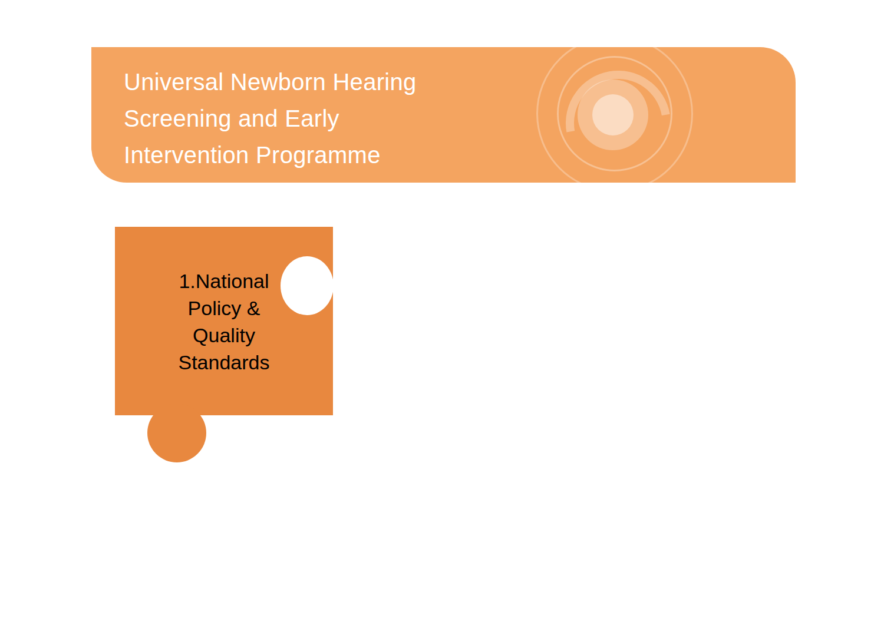Universal Newborn Hearing
Screening and Early
Intervention Programme
1.National
Policy &
Quality
Standards